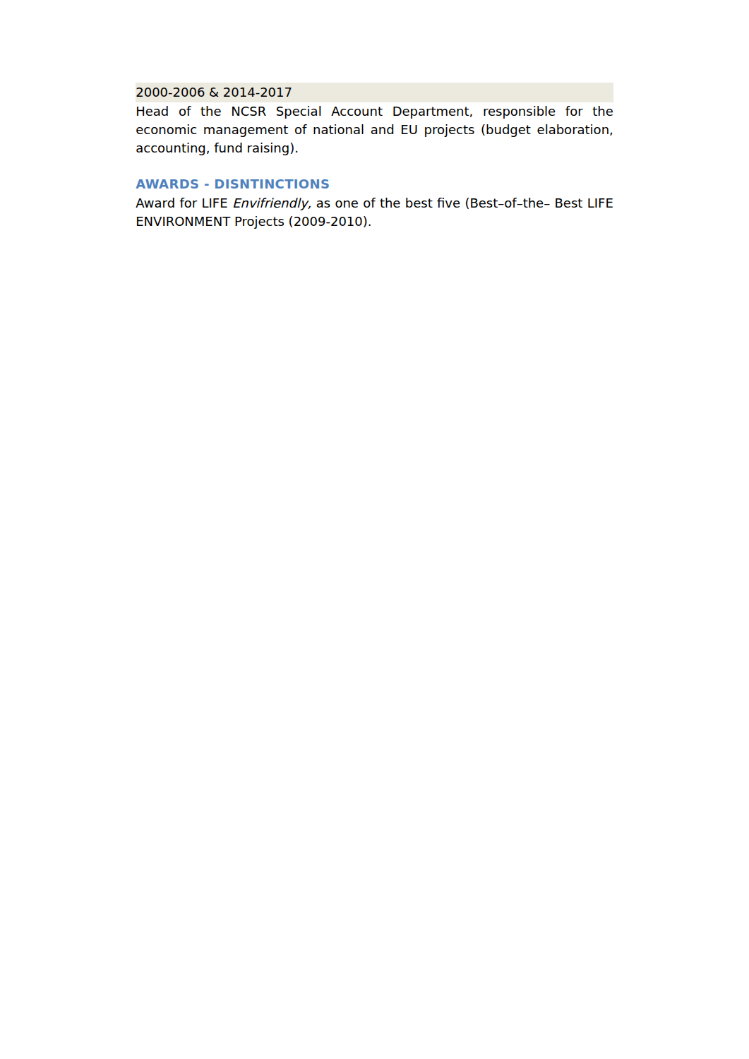2000-2006 & 2014-2017
Head of the NCSR Special Account Department, responsible for the economic management of national and EU projects (budget elaboration, accounting, fund raising).
AWARDS - DISNTINCTIONS
Award for LIFE Envifriendly, as one of the best five (Best–of–the– Best LIFE ENVIRONMENT Projects (2009-2010).